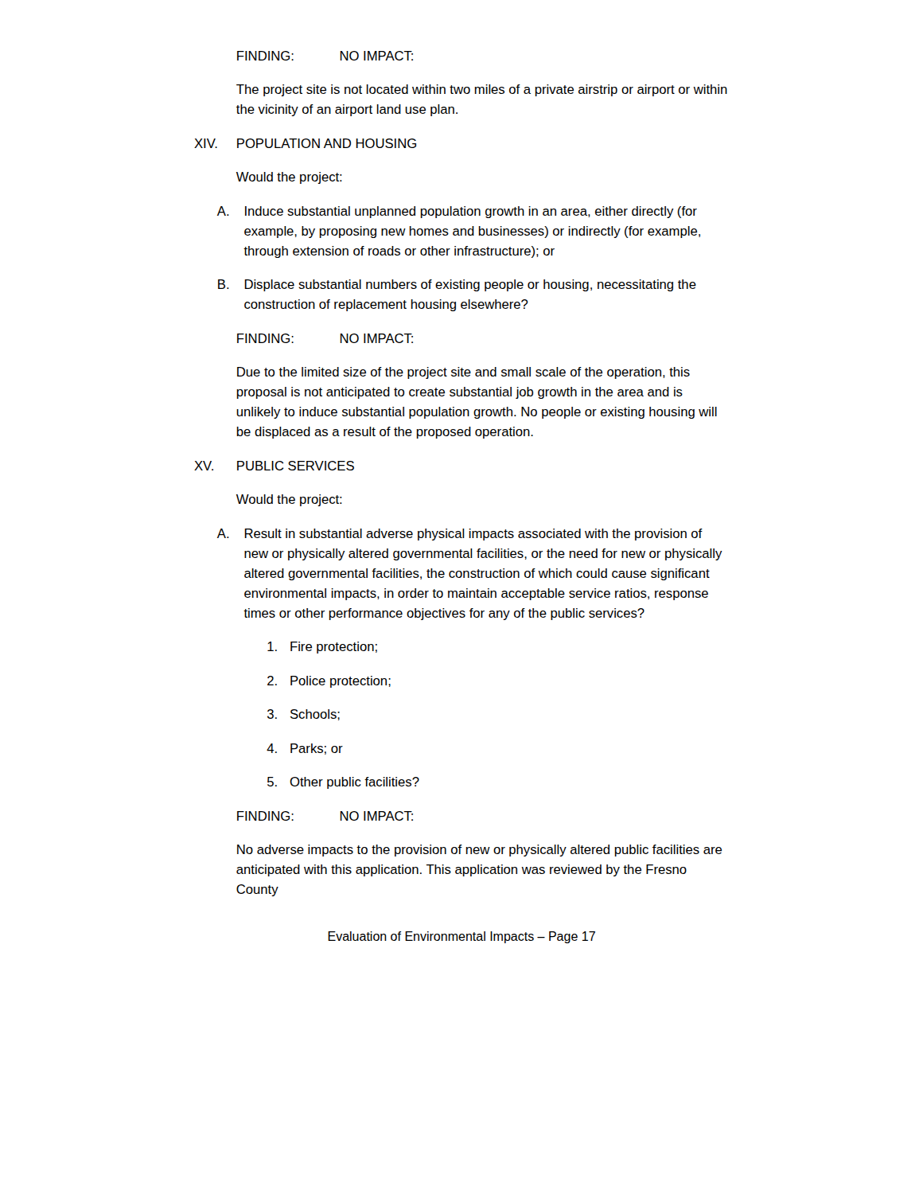FINDING: NO IMPACT:
The project site is not located within two miles of a private airstrip or airport or within the vicinity of an airport land use plan.
XIV. POPULATION AND HOUSING
Would the project:
A. Induce substantial unplanned population growth in an area, either directly (for example, by proposing new homes and businesses) or indirectly (for example, through extension of roads or other infrastructure); or
B. Displace substantial numbers of existing people or housing, necessitating the construction of replacement housing elsewhere?
FINDING: NO IMPACT:
Due to the limited size of the project site and small scale of the operation, this proposal is not anticipated to create substantial job growth in the area and is unlikely to induce substantial population growth. No people or existing housing will be displaced as a result of the proposed operation.
XV. PUBLIC SERVICES
Would the project:
A. Result in substantial adverse physical impacts associated with the provision of new or physically altered governmental facilities, or the need for new or physically altered governmental facilities, the construction of which could cause significant environmental impacts, in order to maintain acceptable service ratios, response times or other performance objectives for any of the public services?
1. Fire protection;
2. Police protection;
3. Schools;
4. Parks; or
5. Other public facilities?
FINDING: NO IMPACT:
No adverse impacts to the provision of new or physically altered public facilities are anticipated with this application. This application was reviewed by the Fresno County
Evaluation of Environmental Impacts – Page 17